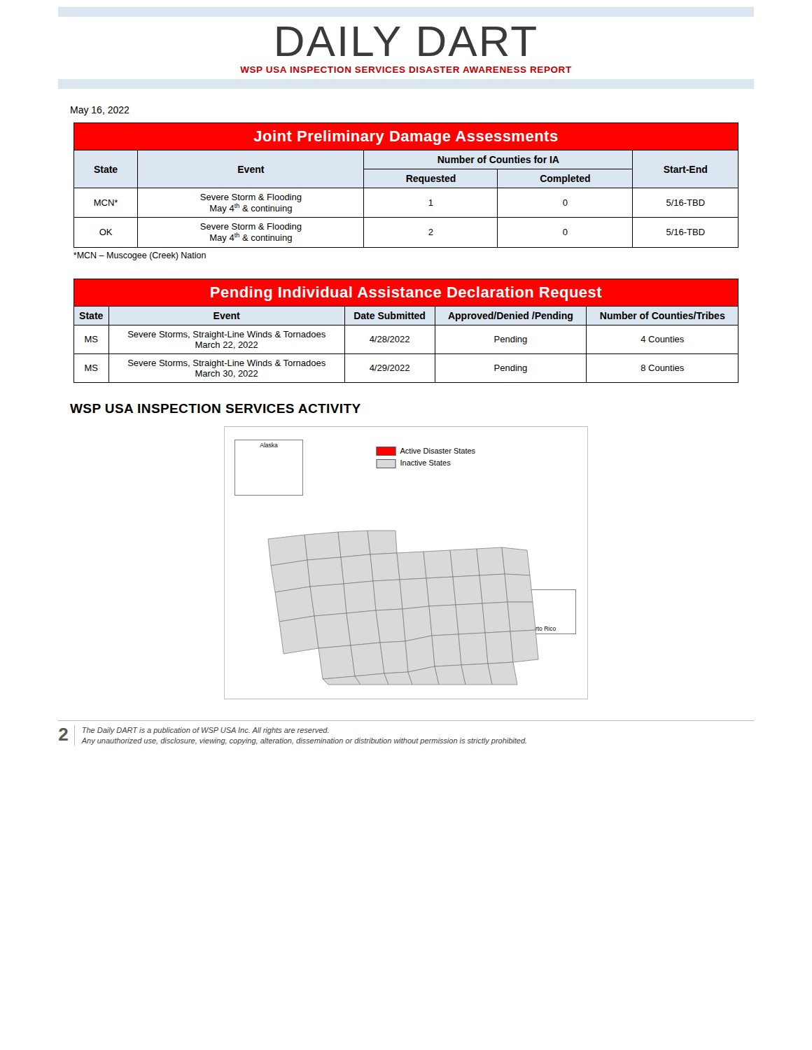DAILY DART
WSP USA INSPECTION SERVICES DISASTER AWARENESS REPORT
May 16, 2022
| Joint Preliminary Damage Assessments |
| State | Event | Number of Counties for IA | Start-End |
| Requested | Completed |
| MCN* | Severe Storm & Flooding May 4 th & continuing | 1 | 0 | 5/16-TBD |
| OK | Severe Storm & Flooding May 4 th & continuing | 2 | 0 | 5/16-TBD |
*MCN – Muscogee (Creek) Nation
| Pending Individual Assistance Declaration Request |
| State | Event | Date Submitted | Approved/Denied /Pending | Number of Counties/Tribes |
| MS | Severe Storms, Straight-Line Winds & Tornadoes March 22, 2022 | 4/28/2022 | Pending | 4 Counties |
| MS | Severe Storms, Straight-Line Winds & Tornadoes March 30, 2022 | 4/29/2022 | Pending | 8 Counties |
WSP USA INSPECTION SERVICES ACTIVITY
Alaska
Puerto Rico
Active Disaster States
Inactive States
2
The Daily DART is a publication of WSP USA Inc. All rights are reserved.
Any unauthorized use, disclosure, viewing, copying, alteration, dissemination or distribution without permission is strictly prohibited.